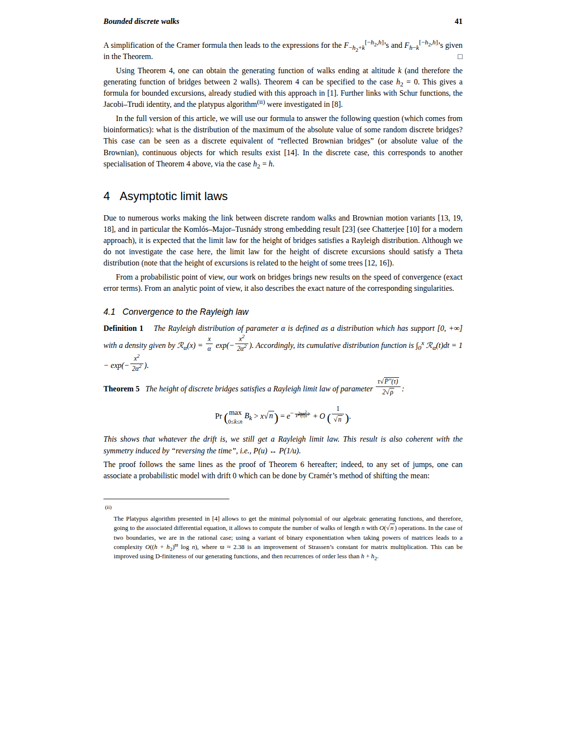Bounded discrete walks 41
A simplification of the Cramer formula then leads to the expressions for the F−h2+k[−h2,h]’s and Fh−k[−h2,h]’s given in the Theorem. □
Using Theorem 4, one can obtain the generating function of walks ending at altitude k (and therefore the generating function of bridges between 2 walls). Theorem 4 can be specified to the case h2 = 0. This gives a formula for bounded excursions, already studied with this approach in [1]. Further links with Schur functions, the Jacobi–Trudi identity, and the platypus algorithm(ii) were investigated in [8].
In the full version of this article, we will use our formula to answer the following question (which comes from bioinformatics): what is the distribution of the maximum of the absolute value of some random discrete bridges? This case can be seen as a discrete equivalent of “reflected Brownian bridges” (or absolute value of the Brownian), continuous objects for which results exist [14]. In the discrete case, this corresponds to another specialisation of Theorem 4 above, via the case h2 = h.
4 Asymptotic limit laws
Due to numerous works making the link between discrete random walks and Brownian motion variants [13, 19, 18], and in particular the Komlós–Major–Tusnády strong embedding result [23] (see Chatterjee [10] for a modern approach), it is expected that the limit law for the height of bridges satisfies a Rayleigh distribution. Although we do not investigate the case here, the limit law for the height of discrete excursions should satisfy a Theta distribution (note that the height of excursions is related to the height of some trees [12, 16]).
From a probabilistic point of view, our work on bridges brings new results on the speed of convergence (exact error terms). From an analytic point of view, it also describes the exact nature of the corresponding singularities.
4.1 Convergence to the Rayleigh law
Definition 1 The Rayleigh distribution of parameter α is defined as a distribution which has support [0, +∞] with a density given by ℛα(x) = xα exp(−x22α2). Accordingly, its cumulative distribution function is ∫0x ℛα(t)dt = 1 − exp(−x22α2).
Theorem 5 The height of discrete bridges satisfies a Rayleigh limit law of parameter τ√P″(τ) 2√ρ:
Pr (max 0≤k≤n Bk > x√n) = e−2ρx2 P″(τ)τ2 + O (1√n).
This shows that whatever the drift is, we still get a Rayleigh limit law. This result is also coherent with the symmetry induced by “reversing the time”, i.e., P(u) ↔ P(1/u).
The proof follows the same lines as the proof of Theorem 6 hereafter; indeed, to any set of jumps, one can associate a probabilistic model with drift 0 which can be done by Cramér’s method of shifting the mean:
(ii)
The Platypus algorithm presented in [4] allows to get the minimal polynomial of our algebraic generating functions, and therefore, going to the associated differential equation, it allows to compute the number of walks of length n with O(√n) operations. In the case of two boundaries, we are in the rational case; using a variant of binary exponentiation when taking powers of matrices leads to a complexity O((h + h2)ϖ log n), where ϖ ≈ 2.38 is an improvement of Strassen’s constant for matrix multiplication. This can be improved using D-finiteness of our generating functions, and then recurrences of order less than h + h2.